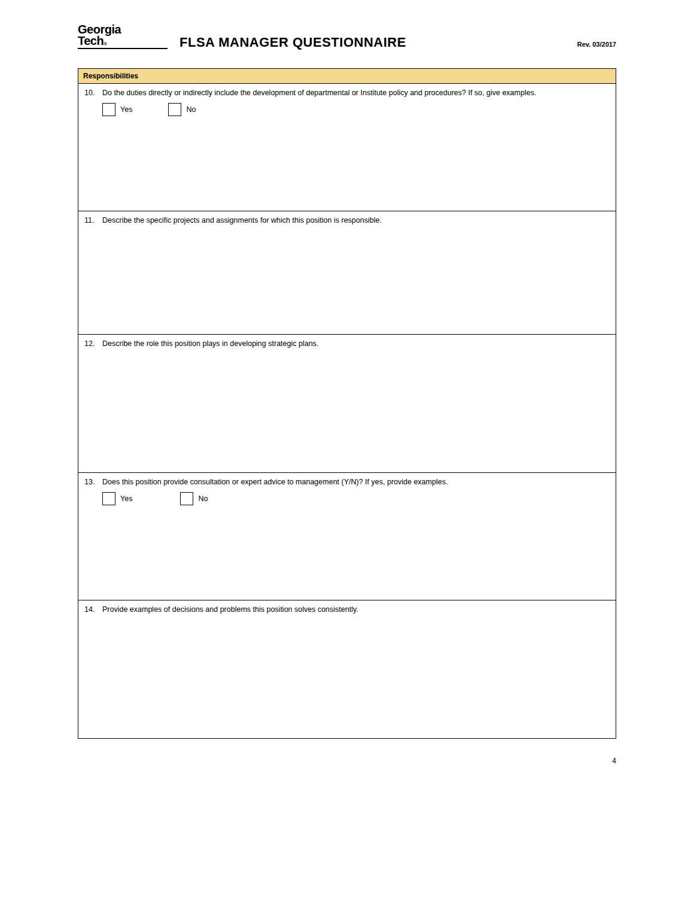Georgia
Tech®
FLSA MANAGER QUESTIONNAIRE
Rev. 03/2017
| Responsibilities |
| --- |
| 10. Do the duties directly or indirectly include the development of departmental or Institute policy and procedures? If so, give examples. Yes No |
| 11. Describe the specific projects and assignments for which this position is responsible. |
| 12. Describe the role this position plays in developing strategic plans. |
| 13. Does this position provide consultation or expert advice to management (Y/N)? If yes, provide examples. Yes No |
| 14. Provide examples of decisions and problems this position solves consistently. |
4